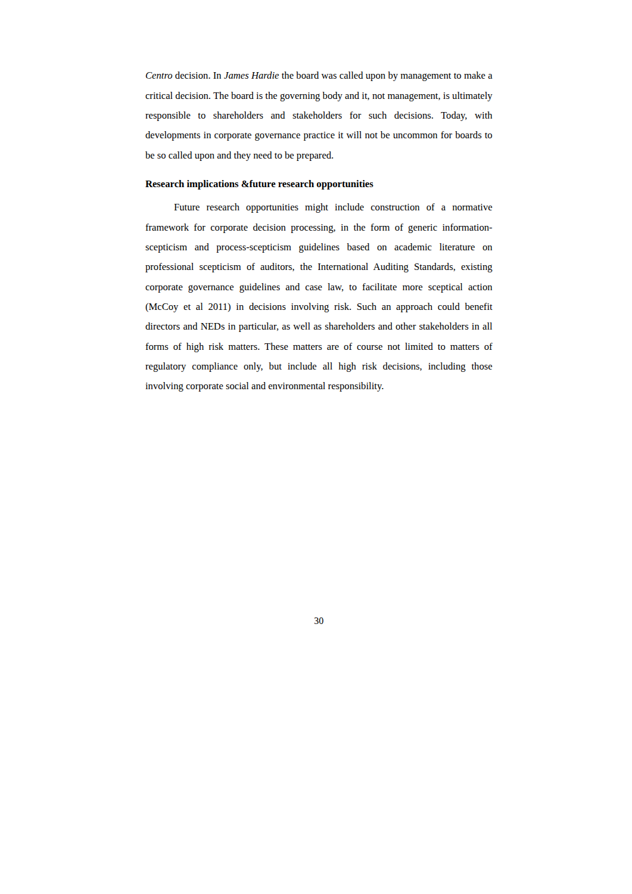Centro decision. In James Hardie the board was called upon by management to make a critical decision. The board is the governing body and it, not management, is ultimately responsible to shareholders and stakeholders for such decisions. Today, with developments in corporate governance practice it will not be uncommon for boards to be so called upon and they need to be prepared.
Research implications &future research opportunities
Future research opportunities might include construction of a normative framework for corporate decision processing, in the form of generic information-scepticism and process-scepticism guidelines based on academic literature on professional scepticism of auditors, the International Auditing Standards, existing corporate governance guidelines and case law, to facilitate more sceptical action (McCoy et al 2011) in decisions involving risk. Such an approach could benefit directors and NEDs in particular, as well as shareholders and other stakeholders in all forms of high risk matters. These matters are of course not limited to matters of regulatory compliance only, but include all high risk decisions, including those involving corporate social and environmental responsibility.
30